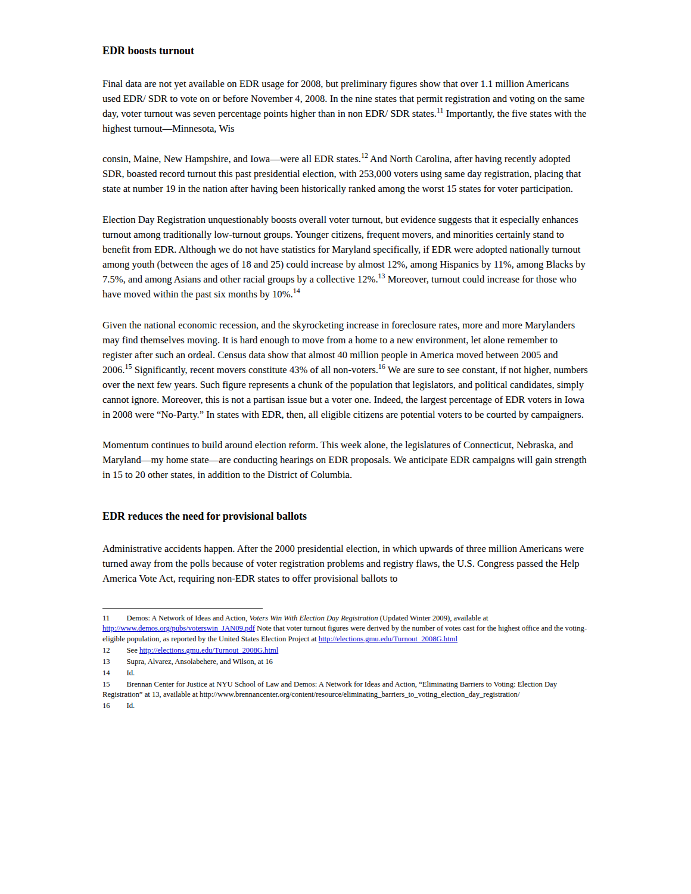EDR boosts turnout
Final data are not yet available on EDR usage for 2008, but preliminary figures show that over 1.1 million Americans used EDR/ SDR to vote on or before November 4, 2008. In the nine states that permit registration and voting on the same day, voter turnout was seven percentage points higher than in non EDR/ SDR states.11 Importantly, the five states with the highest turnout—Minnesota, Wis
consin, Maine, New Hampshire, and Iowa—were all EDR states.12 And North Carolina, after having recently adopted SDR, boasted record turnout this past presidential election, with 253,000 voters using same day registration, placing that state at number 19 in the nation after having been historically ranked among the worst 15 states for voter participation.
Election Day Registration unquestionably boosts overall voter turnout, but evidence suggests that it especially enhances turnout among traditionally low-turnout groups. Younger citizens, frequent movers, and minorities certainly stand to benefit from EDR. Although we do not have statistics for Maryland specifically, if EDR were adopted nationally turnout among youth (between the ages of 18 and 25) could increase by almost 12%, among Hispanics by 11%, among Blacks by 7.5%, and among Asians and other racial groups by a collective 12%.13 Moreover, turnout could increase for those who have moved within the past six months by 10%.14
Given the national economic recession, and the skyrocketing increase in foreclosure rates, more and more Marylanders may find themselves moving. It is hard enough to move from a home to a new environment, let alone remember to register after such an ordeal. Census data show that almost 40 million people in America moved between 2005 and 2006.15 Significantly, recent movers constitute 43% of all non-voters.16 We are sure to see constant, if not higher, numbers over the next few years. Such figure represents a chunk of the population that legislators, and political candidates, simply cannot ignore. Moreover, this is not a partisan issue but a voter one. Indeed, the largest percentage of EDR voters in Iowa in 2008 were “No-Party.” In states with EDR, then, all eligible citizens are potential voters to be courted by campaigners.
Momentum continues to build around election reform. This week alone, the legislatures of Connecticut, Nebraska, and Maryland—my home state—are conducting hearings on EDR proposals. We anticipate EDR campaigns will gain strength in 15 to 20 other states, in addition to the District of Columbia.
EDR reduces the need for provisional ballots
Administrative accidents happen. After the 2000 presidential election, in which upwards of three million Americans were turned away from the polls because of voter registration problems and registry flaws, the U.S. Congress passed the Help America Vote Act, requiring non-EDR states to offer provisional ballots to
11 Demos: A Network of Ideas and Action, Voters Win With Election Day Registration (Updated Winter 2009), available at http://www.demos.org/pubs/voterswin_JAN09.pdf Note that voter turnout figures were derived by the number of votes cast for the highest office and the voting-eligible population, as reported by the United States Election Project at http://elections.gmu.edu/Turnout_2008G.html
12 See http://elections.gmu.edu/Turnout_2008G.html
13 Supra, Alvarez, Ansolabehere, and Wilson, at 16
14 Id.
15 Brennan Center for Justice at NYU School of Law and Demos: A Network for Ideas and Action, “Eliminating Barriers to Voting: Election Day Registration” at 13, available at http://www.brennancenter.org/content/resource/eliminating_barriers_to_voting_election_day_registration/
16 Id.